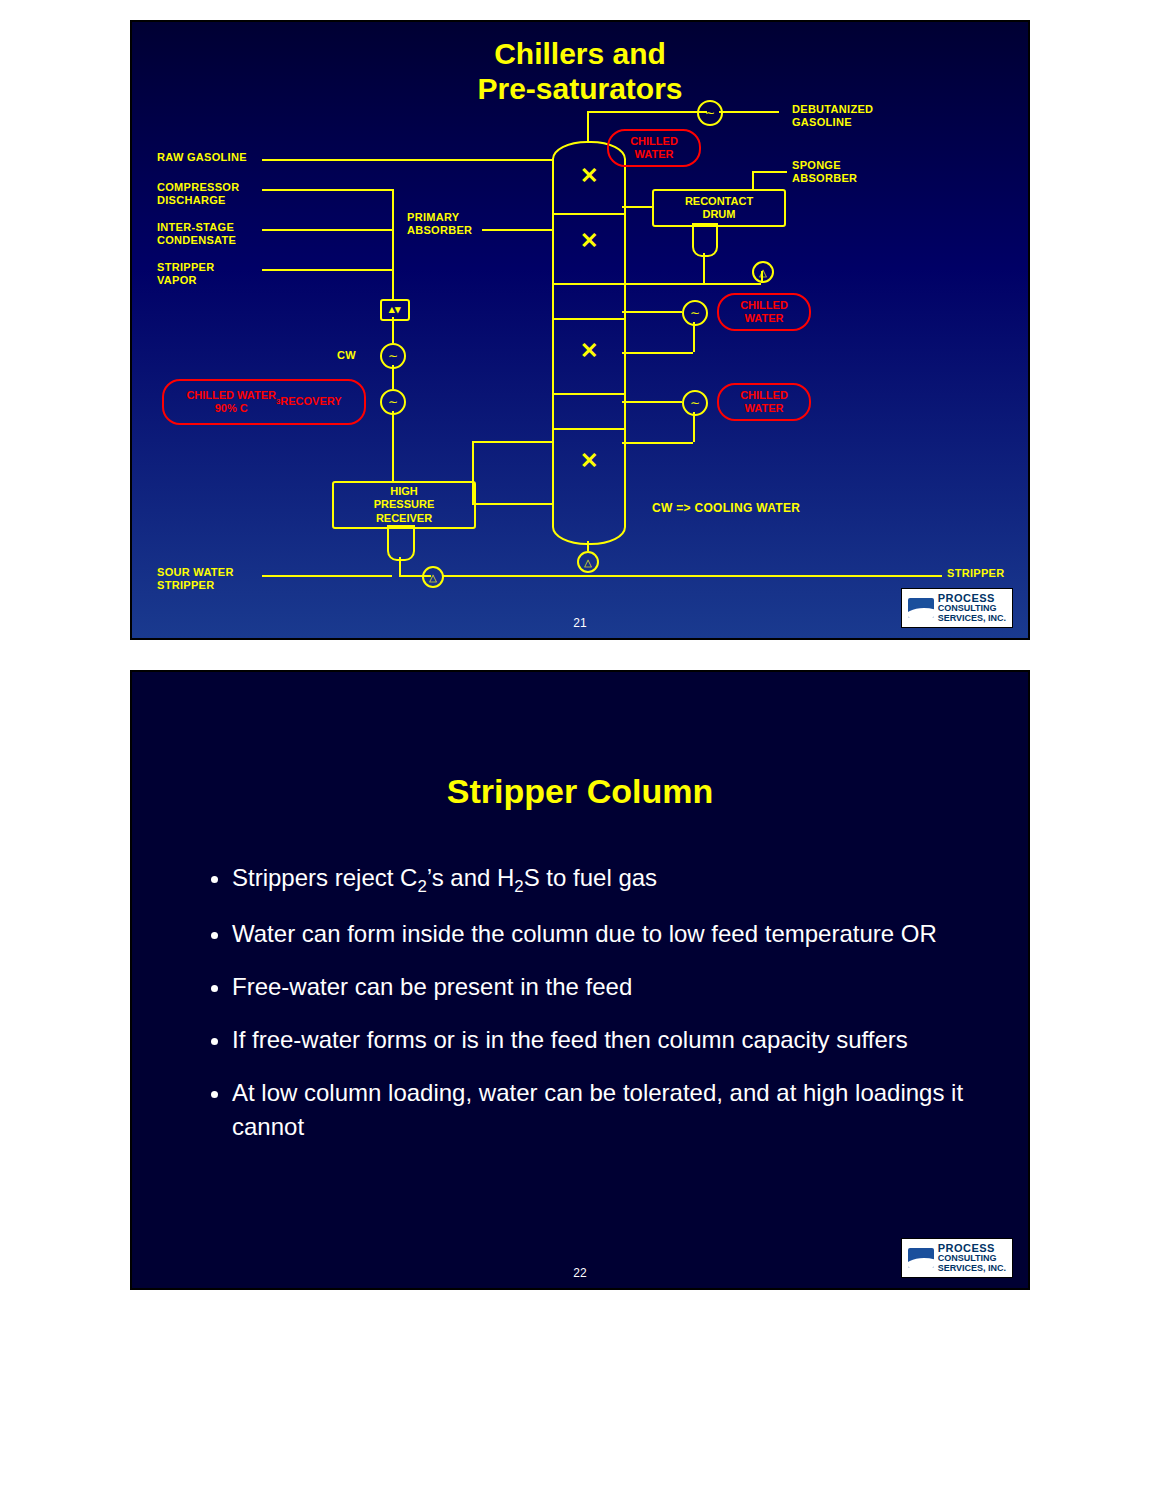Chillers and
Pre-saturators
✕
✕
✕
✕
∼
DEBUTANIZED
GASOLINE
CHILLED
WATER
SPONGE
ABSORBER
RECONTACT
DRUM
△
RAW GASOLINE
COMPRESSOR
DISCHARGE
INTER-STAGE
CONDENSATE
STRIPPER
VAPOR
PRIMARY
ABSORBER
▴▾
CW
∼
∼
CHILLED WATER
90% C3 RECOVERY
HIGH
PRESSURE
RECEIVER
△
SOUR WATER
STRIPPER
STRIPPER
∼
CHILLED
WATER
∼
CHILLED
WATER
CW => COOLING WATER
△
21
PROCESS
CONSULTING
SERVICES, INC.
Stripper Column
Strippers reject C2’s and H2S to fuel gas
Water can form inside the column due to low feed temperature OR
Free-water can be present in the feed
If free-water forms or is in the feed then column capacity suffers
At low column loading, water can be tolerated, and at high loadings it cannot
22
PROCESS
CONSULTING
SERVICES, INC.